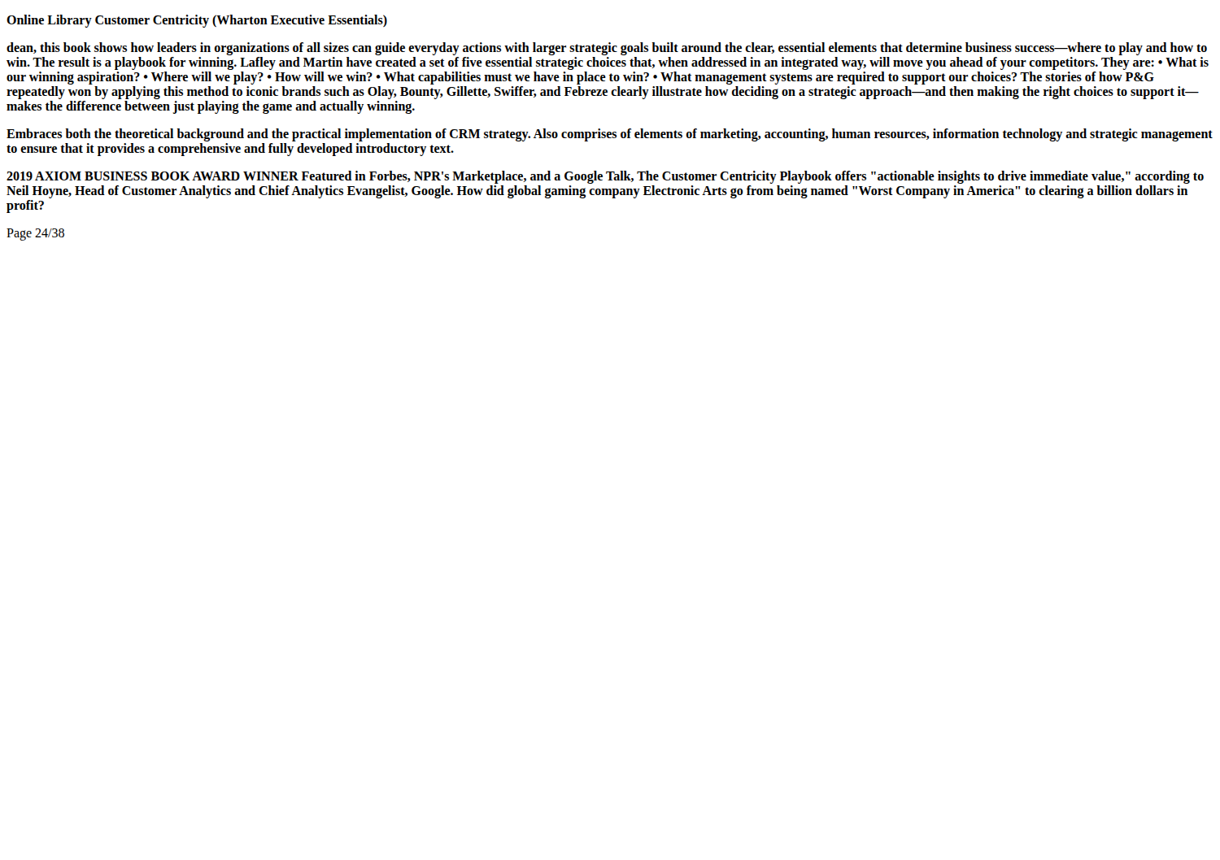Online Library Customer Centricity (Wharton Executive Essentials)
dean, this book shows how leaders in organizations of all sizes can guide everyday actions with larger strategic goals built around the clear, essential elements that determine business success—where to play and how to win. The result is a playbook for winning. Lafley and Martin have created a set of five essential strategic choices that, when addressed in an integrated way, will move you ahead of your competitors. They are: • What is our winning aspiration? • Where will we play? • How will we win? • What capabilities must we have in place to win? • What management systems are required to support our choices? The stories of how P&G repeatedly won by applying this method to iconic brands such as Olay, Bounty, Gillette, Swiffer, and Febreze clearly illustrate how deciding on a strategic approach—and then making the right choices to support it—makes the difference between just playing the game and actually winning.
Embraces both the theoretical background and the practical implementation of CRM strategy. Also comprises of elements of marketing, accounting, human resources, information technology and strategic management to ensure that it provides a comprehensive and fully developed introductory text.
2019 AXIOM BUSINESS BOOK AWARD WINNER Featured in Forbes, NPR's Marketplace, and a Google Talk, The Customer Centricity Playbook offers "actionable insights to drive immediate value," according to Neil Hoyne, Head of Customer Analytics and Chief Analytics Evangelist, Google. How did global gaming company Electronic Arts go from being named "Worst Company in America" to clearing a billion dollars in profit?
Page 24/38